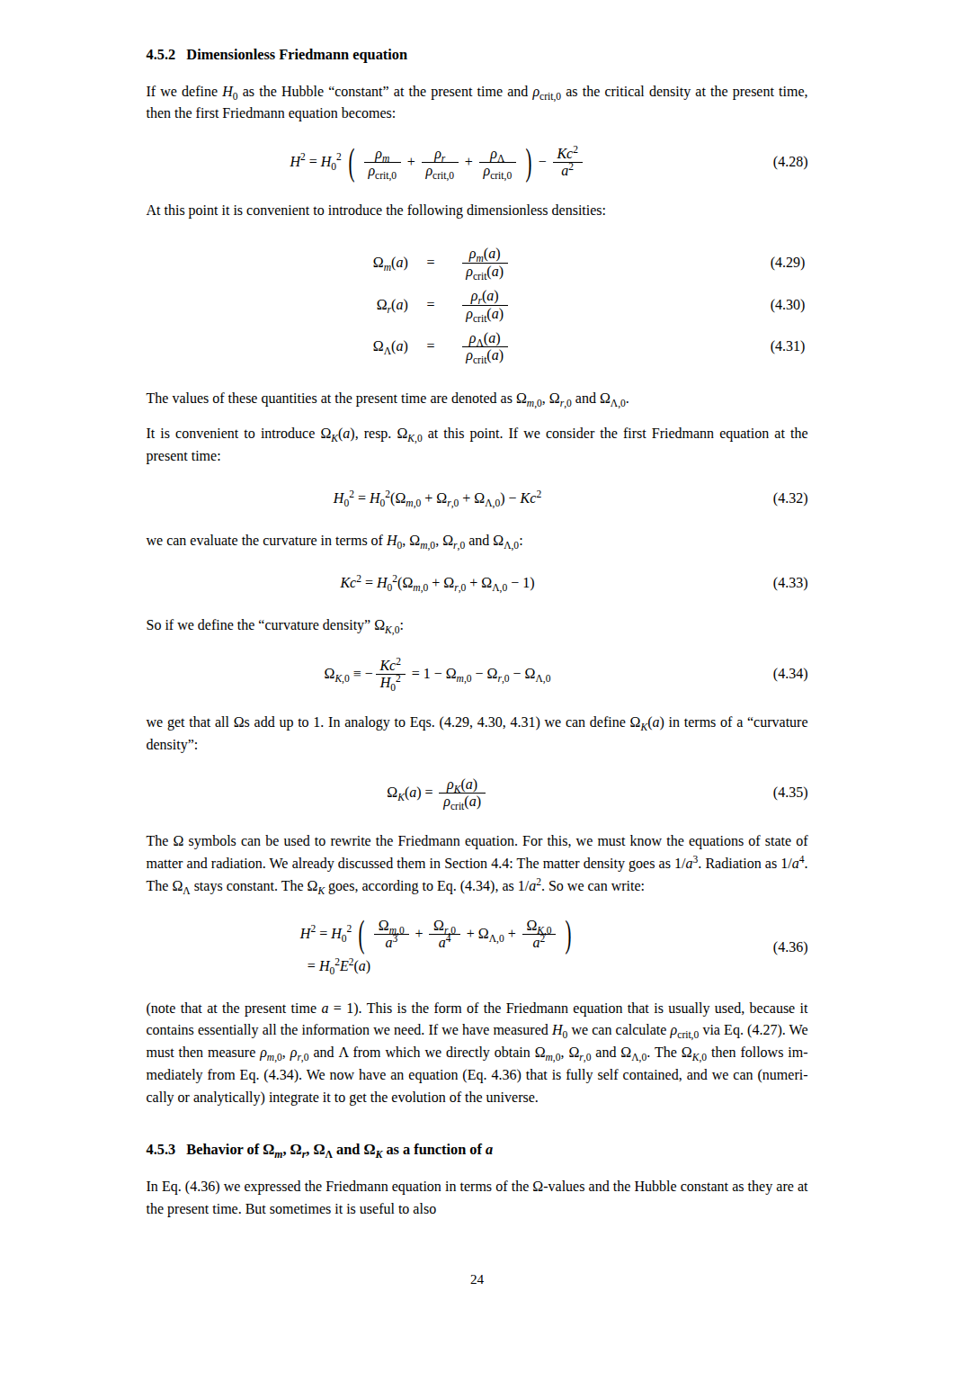4.5.2 Dimensionless Friedmann equation
If we define H0 as the Hubble “constant” at the present time and ρcrit,0 as the critical density at the present time, then the first Friedmann equation becomes:
H2 = H02 ( ρm ρcrit,0 + ρr ρcrit,0 + ρΛ ρcrit,0 ) − Kc2 a2
(4.28)
At this point it is convenient to introduce the following dimensionless densities:
| Ω m ( a ) | = | ρ m ( a ) ρ crit ( a ) | (4.29) |
| Ω r ( a ) | = | ρ r ( a ) ρ crit ( a ) | (4.30) |
| Ω Λ ( a ) | = | ρ Λ ( a ) ρ crit ( a ) | (4.31) |
The values of these quantities at the present time are denoted as Ωm,0, Ωr,0 and ΩΛ,0.
It is convenient to introduce ΩK(a), resp. ΩK,0 at this point. If we consider the first Friedmann equation at the present time:
H02 = H02(Ωm,0 + Ωr,0 + ΩΛ,0) − Kc2
(4.32)
we can evaluate the curvature in terms of H0, Ωm,0, Ωr,0 and ΩΛ,0:
Kc2 = H02(Ωm,0 + Ωr,0 + ΩΛ,0 − 1)
(4.33)
So if we define the “curvature density” ΩK,0:
ΩK,0 ≡ −Kc2 H02 = 1 − Ωm,0 − Ωr,0 − ΩΛ,0
(4.34)
we get that all Ωs add up to 1. In analogy to Eqs. (4.29, 4.30, 4.31) we can define ΩK(a) in terms of a “curvature density”:
ΩK(a) = ρK(a) ρcrit(a)
(4.35)
The Ω symbols can be used to rewrite the Friedmann equation. For this, we must know the equations of state of matter and radiation. We already discussed them in Section 4.4: The matter density goes as 1/a3. Radiation as 1/a4. The ΩΛ stays constant. The ΩK goes, according to Eq. (4.34), as 1/a2. So we can write:
H2 = H02 ( Ωm,0 a3 + Ωr,0 a4 + ΩΛ,0 + ΩK,0 a2 ) = H02E2(a)
(4.36)
(note that at the present time a = 1). This is the form of the Friedmann equation that is usually used, because it contains essentially all the information we need. If we have measured H0 we can calculate ρcrit,0 via Eq. (4.27). We must then measure ρm,0, ρr,0 and Λ from which we directly obtain Ωm,0, Ωr,0 and ΩΛ,0. The ΩK,0 then follows immediately from Eq. (4.34). We now have an equation (Eq. 4.36) that is fully self contained, and we can (numerically or analytically) integrate it to get the evolution of the universe.
4.5.3 Behavior of Ωm, Ωr, ΩΛ and ΩK as a function of a
In Eq. (4.36) we expressed the Friedmann equation in terms of the Ω-values and the Hubble constant as they are at the present time. But sometimes it is useful to also
24